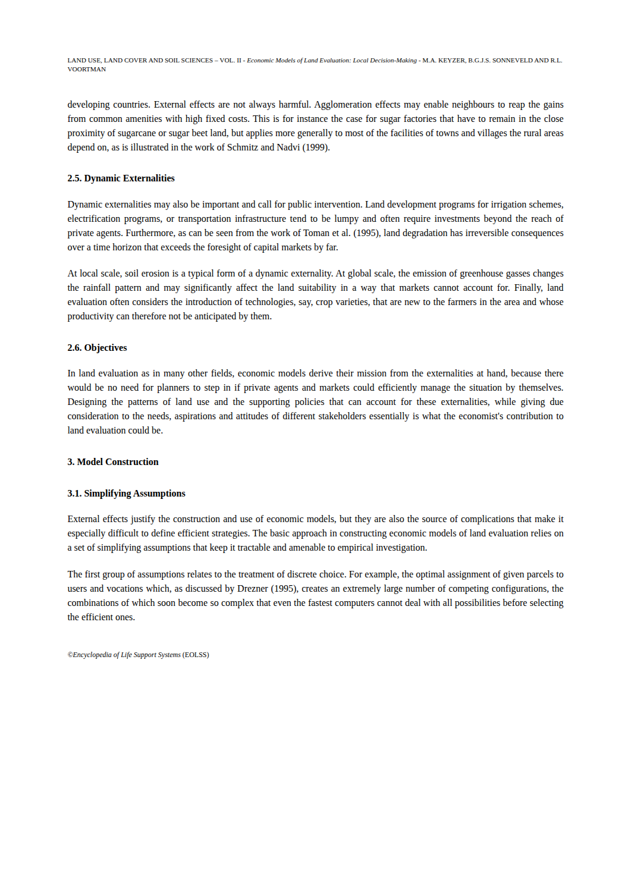LAND USE, LAND COVER AND SOIL SCIENCES – Vol. II - Economic Models of Land Evaluation: Local Decision-Making - M.A. Keyzer, B.G.J.S. Sonneveld and R.L. Voortman
developing countries. External effects are not always harmful. Agglomeration effects may enable neighbours to reap the gains from common amenities with high fixed costs. This is for instance the case for sugar factories that have to remain in the close proximity of sugarcane or sugar beet land, but applies more generally to most of the facilities of towns and villages the rural areas depend on, as is illustrated in the work of Schmitz and Nadvi (1999).
2.5. Dynamic Externalities
Dynamic externalities may also be important and call for public intervention. Land development programs for irrigation schemes, electrification programs, or transportation infrastructure tend to be lumpy and often require investments beyond the reach of private agents. Furthermore, as can be seen from the work of Toman et al. (1995), land degradation has irreversible consequences over a time horizon that exceeds the foresight of capital markets by far.
At local scale, soil erosion is a typical form of a dynamic externality. At global scale, the emission of greenhouse gasses changes the rainfall pattern and may significantly affect the land suitability in a way that markets cannot account for. Finally, land evaluation often considers the introduction of technologies, say, crop varieties, that are new to the farmers in the area and whose productivity can therefore not be anticipated by them.
2.6. Objectives
In land evaluation as in many other fields, economic models derive their mission from the externalities at hand, because there would be no need for planners to step in if private agents and markets could efficiently manage the situation by themselves. Designing the patterns of land use and the supporting policies that can account for these externalities, while giving due consideration to the needs, aspirations and attitudes of different stakeholders essentially is what the economist's contribution to land evaluation could be.
3. Model Construction
3.1. Simplifying Assumptions
External effects justify the construction and use of economic models, but they are also the source of complications that make it especially difficult to define efficient strategies. The basic approach in constructing economic models of land evaluation relies on a set of simplifying assumptions that keep it tractable and amenable to empirical investigation.
The first group of assumptions relates to the treatment of discrete choice. For example, the optimal assignment of given parcels to users and vocations which, as discussed by Drezner (1995), creates an extremely large number of competing configurations, the combinations of which soon become so complex that even the fastest computers cannot deal with all possibilities before selecting the efficient ones.
©Encyclopedia of Life Support Systems (EOLSS)